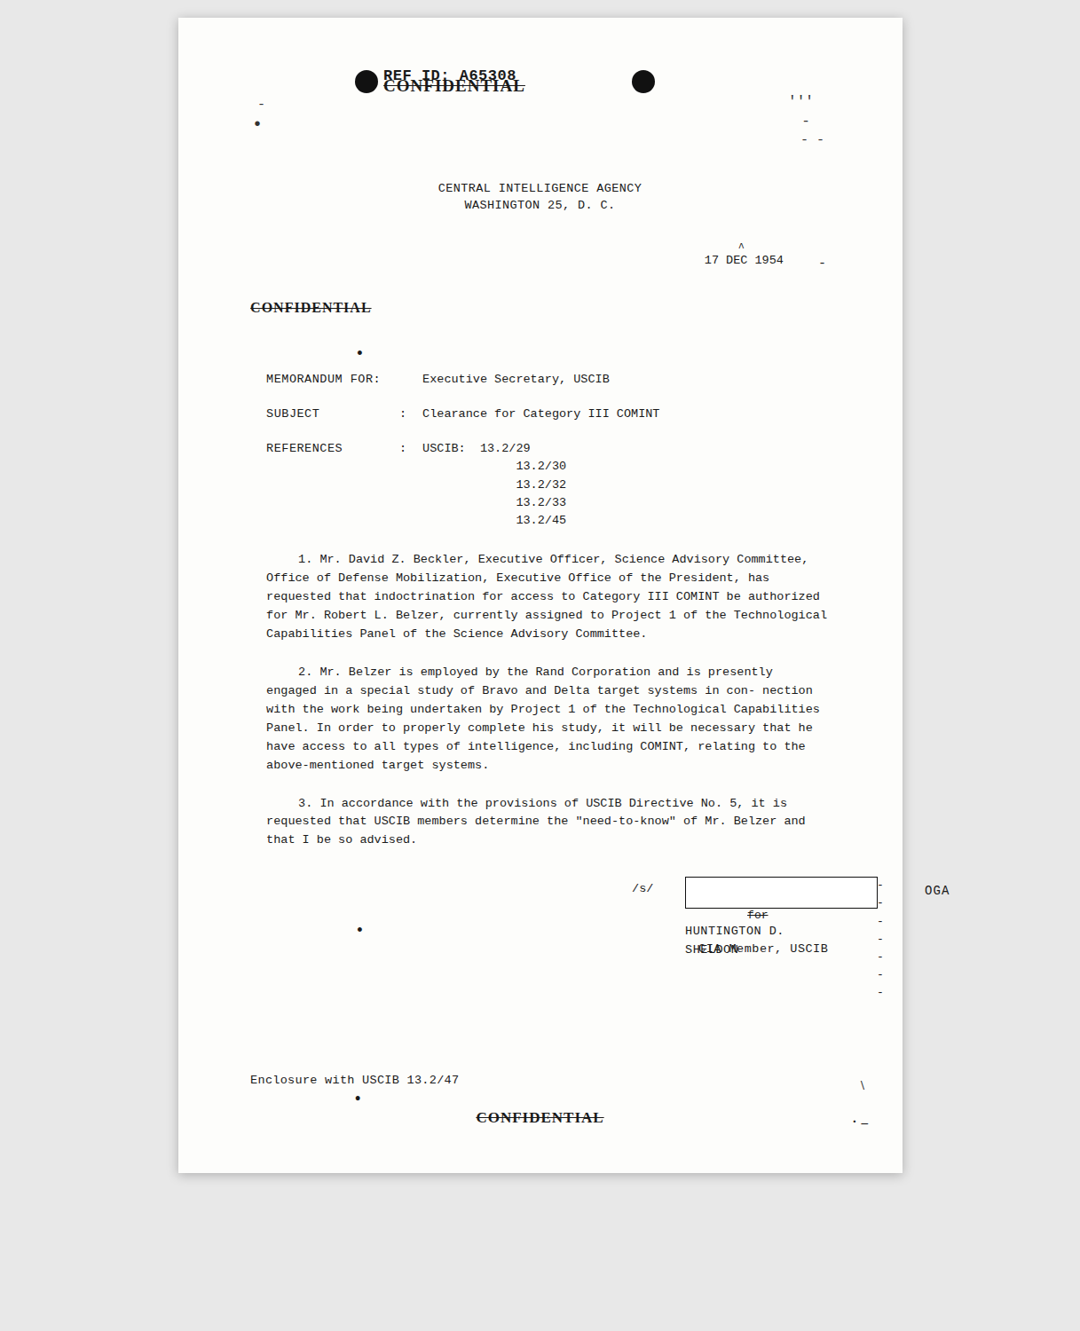- •
REF ID: A65308 CONFIDENTIAL
''' - - -
CENTRAL INTELLIGENCE AGENCY
WASHINGTON 25, D. C.
^ 17 DEC 1954 -
CONFIDENTIAL
•
| MEMORANDUM FOR: | | Executive Secretary, USCIB |
| SUBJECT | : | Clearance for Category III COMINT |
| REFERENCES | : | USCIB: 13.2/29 13.2/30 13.2/32 13.2/33 13.2/45 |
1. Mr. David Z. Beckler, Executive Officer, Science Advisory Committee, Office of Defense Mobilization, Executive Office of the President, has requested that indoctrination for access to Category III COMINT be authorized for Mr. Robert L. Belzer, currently assigned to Project 1 of the Technological Capabilities Panel of the Science Advisory Committee.
2. Mr. Belzer is employed by the Rand Corporation and is presently engaged in a special study of Bravo and Delta target systems in con- nection with the work being undertaken by Project 1 of the Technological Capabilities Panel. In order to properly complete his study, it will be necessary that he have access to all types of intelligence, including COMINT, relating to the above-mentioned target systems.
3. In accordance with the provisions of USCIB Directive No. 5, it is requested that USCIB members determine the "need-to-know" of Mr. Belzer and that I be so advised.
• /s/
- - - - - - - OGA for HUNTINGTON D. SHELDON CIA Member, USCIB
Enclosure with USCIB 13.2/47
• CONFIDENTIAL \ . _